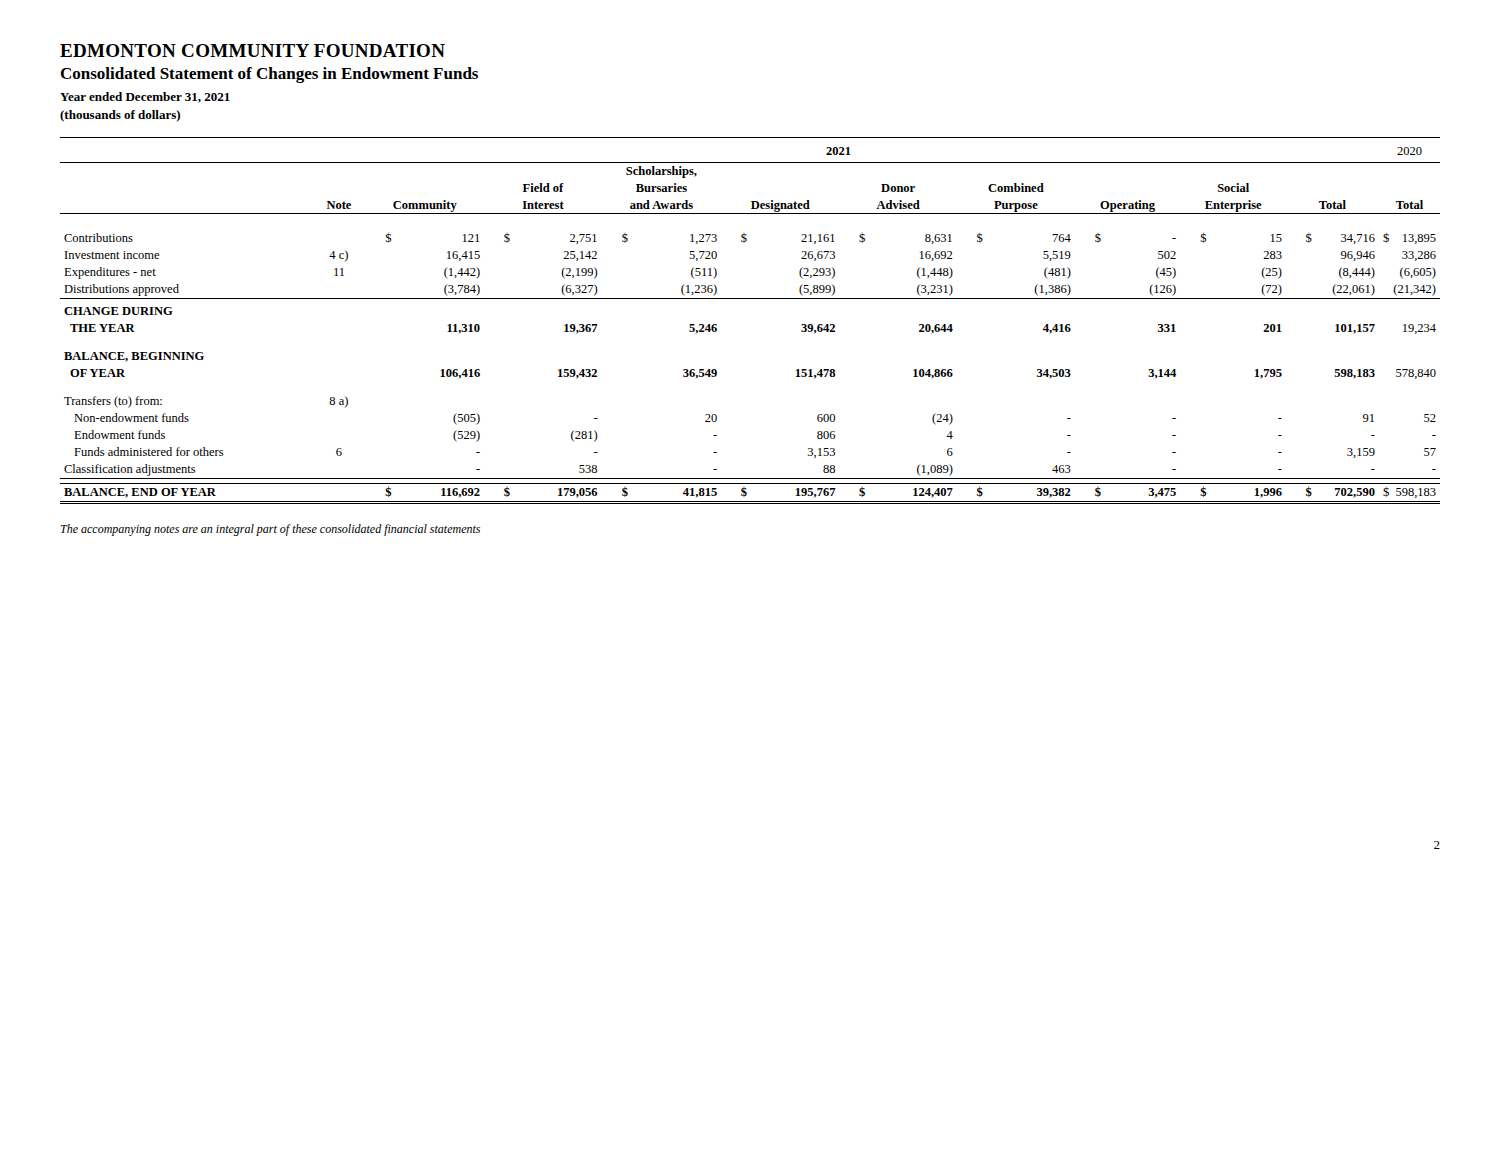EDMONTON COMMUNITY FOUNDATION
Consolidated Statement of Changes in Endowment Funds
Year ended December 31, 2021
(thousands of dollars)
| | | 2021 | | 2020 |
| | | | | | | Scholarships, | | | | | | | | | | | | | |
| | | | | Field of | Bursaries | | | Donor | Combined | | | Social | | | | |
| | Note | Community | Interest | and Awards | Designated | Advised | Purpose | Operating | Enterprise | Total | Total |
| Contributions | | $ | 121 | $ | 2,751 | $ | 1,273 | $ | 21,161 | $ | 8,631 | $ | 764 | $ | - | $ | 15 | $ | 34,716 | $ | 13,895 |
| Investment income | 4 c) | | 16,415 | | 25,142 | | 5,720 | | 26,673 | | 16,692 | | 5,519 | | 502 | | 283 | | 96,946 | | 33,286 |
| Expenditures - net | 11 | | (1,442) | | (2,199) | | (511) | | (2,293) | | (1,448) | | (481) | | (45) | | (25) | | (8,444) | | (6,605) |
| Distributions approved | | | (3,784) | | (6,327) | | (1,236) | | (5,899) | | (3,231) | | (1,386) | | (126) | | (72) | | (22,061) | | (21,342) |
| CHANGE DURING | |
| THE YEAR | | | 11,310 | | 19,367 | | 5,246 | | 39,642 | | 20,644 | | 4,416 | | 331 | | 201 | | 101,157 | | 19,234 |
| BALANCE, BEGINNING | |
| OF YEAR | | | 106,416 | | 159,432 | | 36,549 | | 151,478 | | 104,866 | | 34,503 | | 3,144 | | 1,795 | | 598,183 | | 578,840 |
| Transfers (to) from: | 8 a) | |
| Non-endowment funds | | | (505) | | - | | 20 | | 600 | | (24) | | - | | - | | - | | 91 | | 52 |
| Endowment funds | | | (529) | | (281) | | - | | 806 | | 4 | | - | | - | | - | | - | | - |
| Funds administered for others | 6 | | - | | - | | - | | 3,153 | | 6 | | - | | - | | - | | 3,159 | | 57 |
| Classification adjustments | | | - | | 538 | | - | | 88 | | (1,089) | | 463 | | - | | - | | - | | - |
| BALANCE, END OF YEAR | | $ | 116,692 | $ | 179,056 | $ | 41,815 | $ | 195,767 | $ | 124,407 | $ | 39,382 | $ | 3,475 | $ | 1,996 | $ | 702,590 | $ | 598,183 |
The accompanying notes are an integral part of these consolidated financial statements
2